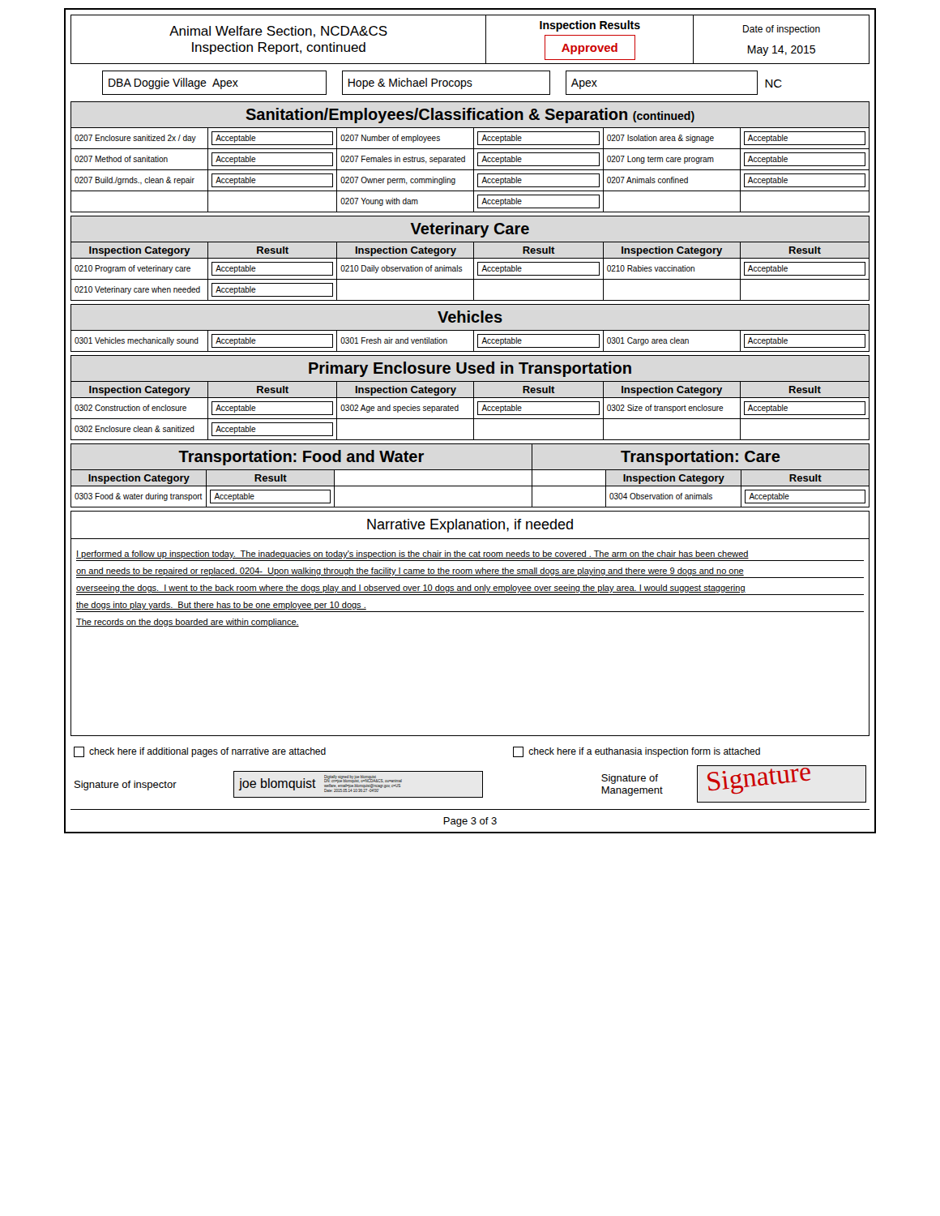| Animal Welfare Section, NCDA&CS Inspection Report, continued | Inspection Results Approved | Date of inspection May 14, 2015 |
| | DBA Doggie Village Apex | | Hope & Michael Procops | | Apex | NC |
| Sanitation/Employees/Classification & Separation (continued) |
| 0207 Enclosure sanitized 2x / day | Acceptable | 0207 Number of employees | Acceptable | 0207 Isolation area & signage | Acceptable |
| 0207 Method of sanitation | Acceptable | 0207 Females in estrus, separated | Acceptable | 0207 Long term care program | Acceptable |
| 0207 Build./grnds., clean & repair | Acceptable | 0207 Owner perm, commingling | Acceptable | 0207 Animals confined | Acceptable |
| | | 0207 Young with dam | Acceptable | | |
| Veterinary Care |
| Inspection Category | Result | Inspection Category | Result | Inspection Category | Result |
| 0210 Program of veterinary care | Acceptable | 0210 Daily observation of animals | Acceptable | 0210 Rabies vaccination | Acceptable |
| 0210 Veterinary care when needed | Acceptable | | | | |
| Vehicles |
| 0301 Vehicles mechanically sound | Acceptable | 0301 Fresh air and ventilation | Acceptable | 0301 Cargo area clean | Acceptable |
| Primary Enclosure Used in Transportation |
| Inspection Category | Result | Inspection Category | Result | Inspection Category | Result |
| 0302 Construction of enclosure | Acceptable | 0302 Age and species separated | Acceptable | 0302 Size of transport enclosure | Acceptable |
| 0302 Enclosure clean & sanitized | Acceptable | | | | |
| Transportation: Food and Water | Transportation: Care |
| Inspection Category | Result | | | Inspection Category | Result |
| 0303 Food & water during transport | Acceptable | | | 0304 Observation of animals | Acceptable |
| Narrative Explanation, if needed |
| I performed a follow up inspection today. The inadequacies on today's inspection is the chair in the cat room needs to be covered . The arm on the chair has been chewed on and needs to be repaired or replaced. 0204- Upon walking through the facility I came to the room where the small dogs are playing and there were 9 dogs and no one overseeing the dogs. I went to the back room where the dogs play and I observed over 10 dogs and only employee over seeing the play area. I would suggest staggering the dogs into play yards. But there has to be one employee per 10 dogs . The records on the dogs boarded are within compliance. |
| check here if additional pages of narrative are attached | check here if a euthanasia inspection form is attached |
| Signature of inspector | joe blomquist Digitally signed by joe blomquist DN: cn=joe blomquist, o=NCDA&CS, ou=animal welfare, email=joe.blomquist@ncagr.gov, c=US Date: 2015.05.14 10:36:27 -04'00' | | Signature of Management | Signature |
Page 3 of 3